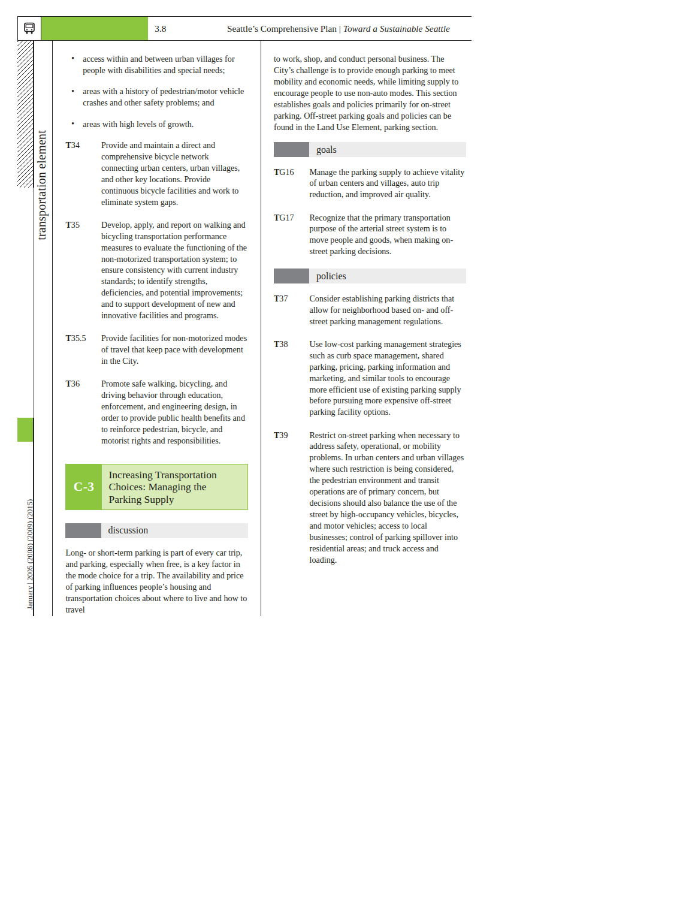3.8
Seattle’s Comprehensive Plan | Toward a Sustainable Seattle
transportation element
January | 2005 (2008) (2009) (2015)
access within and between urban villages for people with disabilities and special needs;
areas with a history of pedestrian/motor vehicle crashes and other safety problems; and
areas with high levels of growth.
T34
Provide and maintain a direct and comprehensive bicycle network connecting urban centers, urban villages, and other key locations. Provide continuous bicycle facilities and work to eliminate system gaps.
T35
Develop, apply, and report on walking and bicycling transportation performance measures to evaluate the functioning of the non-motorized transportation system; to ensure consistency with current industry standards; to identify strengths, deficiencies, and potential improvements; and to support development of new and innovative facilities and programs.
T35.5
Provide facilities for non-motorized modes of travel that keep pace with development in the City.
T36
Promote safe walking, bicycling, and driving behavior through education, enforcement, and engineering design, in order to provide public health benefits and to reinforce pedestrian, bicycle, and motorist rights and responsibilities.
C-3
Increasing Transportation Choices: Managing the Parking Supply
discussion
Long- or short-term parking is part of every car trip, and parking, especially when free, is a key factor in the mode choice for a trip. The availability and price of parking influences people’s housing and transportation choices about where to live and how to travel
to work, shop, and conduct personal business. The City’s challenge is to provide enough parking to meet mobility and economic needs, while limiting supply to encourage people to use non-auto modes. This section establishes goals and policies primarily for on-street parking. Off-street parking goals and policies can be found in the Land Use Element, parking section.
goals
TG16
Manage the parking supply to achieve vitality of urban centers and villages, auto trip reduction, and improved air quality.
TG17
Recognize that the primary transportation purpose of the arterial street system is to move people and goods, when making on-street parking decisions.
policies
T37
Consider establishing parking districts that allow for neighborhood based on- and off-street parking management regulations.
T38
Use low-cost parking management strategies such as curb space management, shared parking, pricing, parking information and marketing, and similar tools to encourage more efficient use of existing parking supply before pursuing more expensive off-street parking facility options.
T39
Restrict on-street parking when necessary to address safety, operational, or mobility problems. In urban centers and urban villages where such restriction is being considered, the pedestrian environment and transit operations are of primary concern, but decisions should also balance the use of the street by high-occupancy vehicles, bicycles, and motor vehicles; access to local businesses; control of parking spillover into residential areas; and truck access and loading.